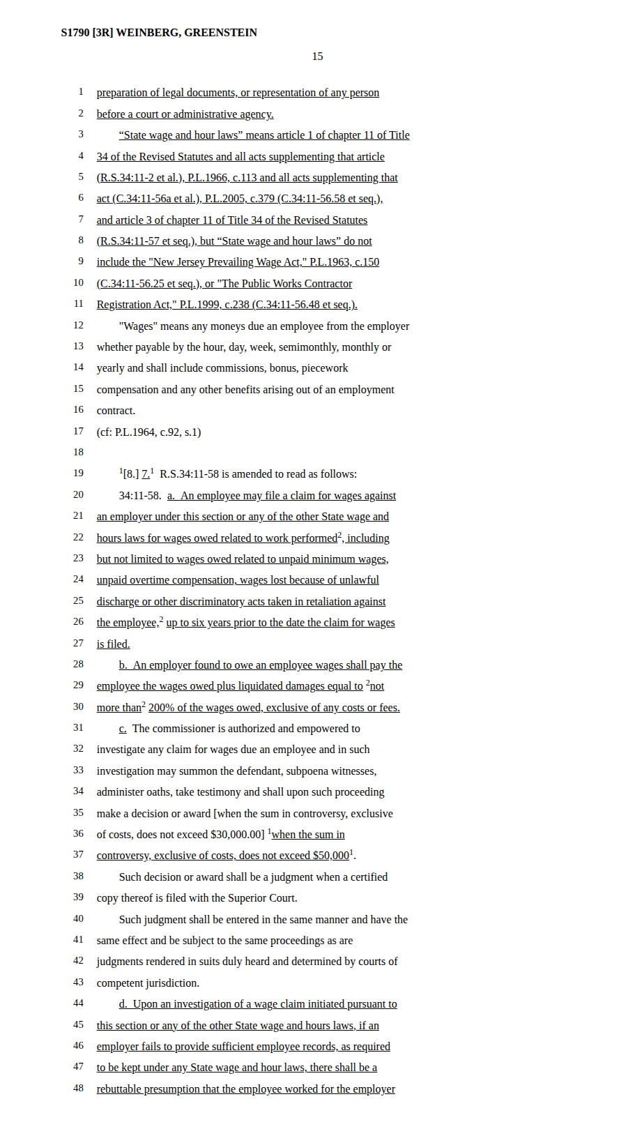S1790 [3R] WEINBERG, GREENSTEIN
15
preparation of legal documents, or representation of any person
before a court or administrative agency.
“State wage and hour laws” means article 1 of chapter 11 of Title
34 of the Revised Statutes and all acts supplementing that article
(R.S.34:11-2 et al.), P.L.1966, c.113 and all acts supplementing that
act (C.34:11-56a et al.), P.L.2005, c.379 (C.34:11-56.58 et seq.),
and article 3 of chapter 11 of Title 34 of the Revised Statutes
(R.S.34:11-57 et seq.), but “State wage and hour laws” do not
include the "New Jersey Prevailing Wage Act," P.L.1963, c.150
(C.34:11-56.25 et seq.), or "The Public Works Contractor
Registration Act," P.L.1999, c.238 (C.34:11-56.48 et seq.).
"Wages" means any moneys due an employee from the employer
whether payable by the hour, day, week, semimonthly, monthly or
yearly and shall include commissions, bonus, piecework
compensation and any other benefits arising out of an employment
contract.
(cf: P.L.1964, c.92, s.1)
1[8.] 7.1 R.S.34:11-58 is amended to read as follows:
34:11-58. a. An employee may file a claim for wages against
an employer under this section or any of the other State wage and
hours laws for wages owed related to work performed2, including
but not limited to wages owed related to unpaid minimum wages,
unpaid overtime compensation, wages lost because of unlawful
discharge or other discriminatory acts taken in retaliation against
the employee,2 up to six years prior to the date the claim for wages
is filed.
b. An employer found to owe an employee wages shall pay the
employee the wages owed plus liquidated damages equal to 2not
more than2 200% of the wages owed, exclusive of any costs or fees.
c. The commissioner is authorized and empowered to
investigate any claim for wages due an employee and in such
investigation may summon the defendant, subpoena witnesses,
administer oaths, take testimony and shall upon such proceeding
make a decision or award [when the sum in controversy, exclusive
of costs, does not exceed $30,000.00] 1when the sum in
controversy, exclusive of costs, does not exceed $50,0001.
Such decision or award shall be a judgment when a certified
copy thereof is filed with the Superior Court.
Such judgment shall be entered in the same manner and have the
same effect and be subject to the same proceedings as are
judgments rendered in suits duly heard and determined by courts of
competent jurisdiction.
d. Upon an investigation of a wage claim initiated pursuant to
this section or any of the other State wage and hours laws, if an
employer fails to provide sufficient employee records, as required
to be kept under any State wage and hour laws, there shall be a
rebuttable presumption that the employee worked for the employer